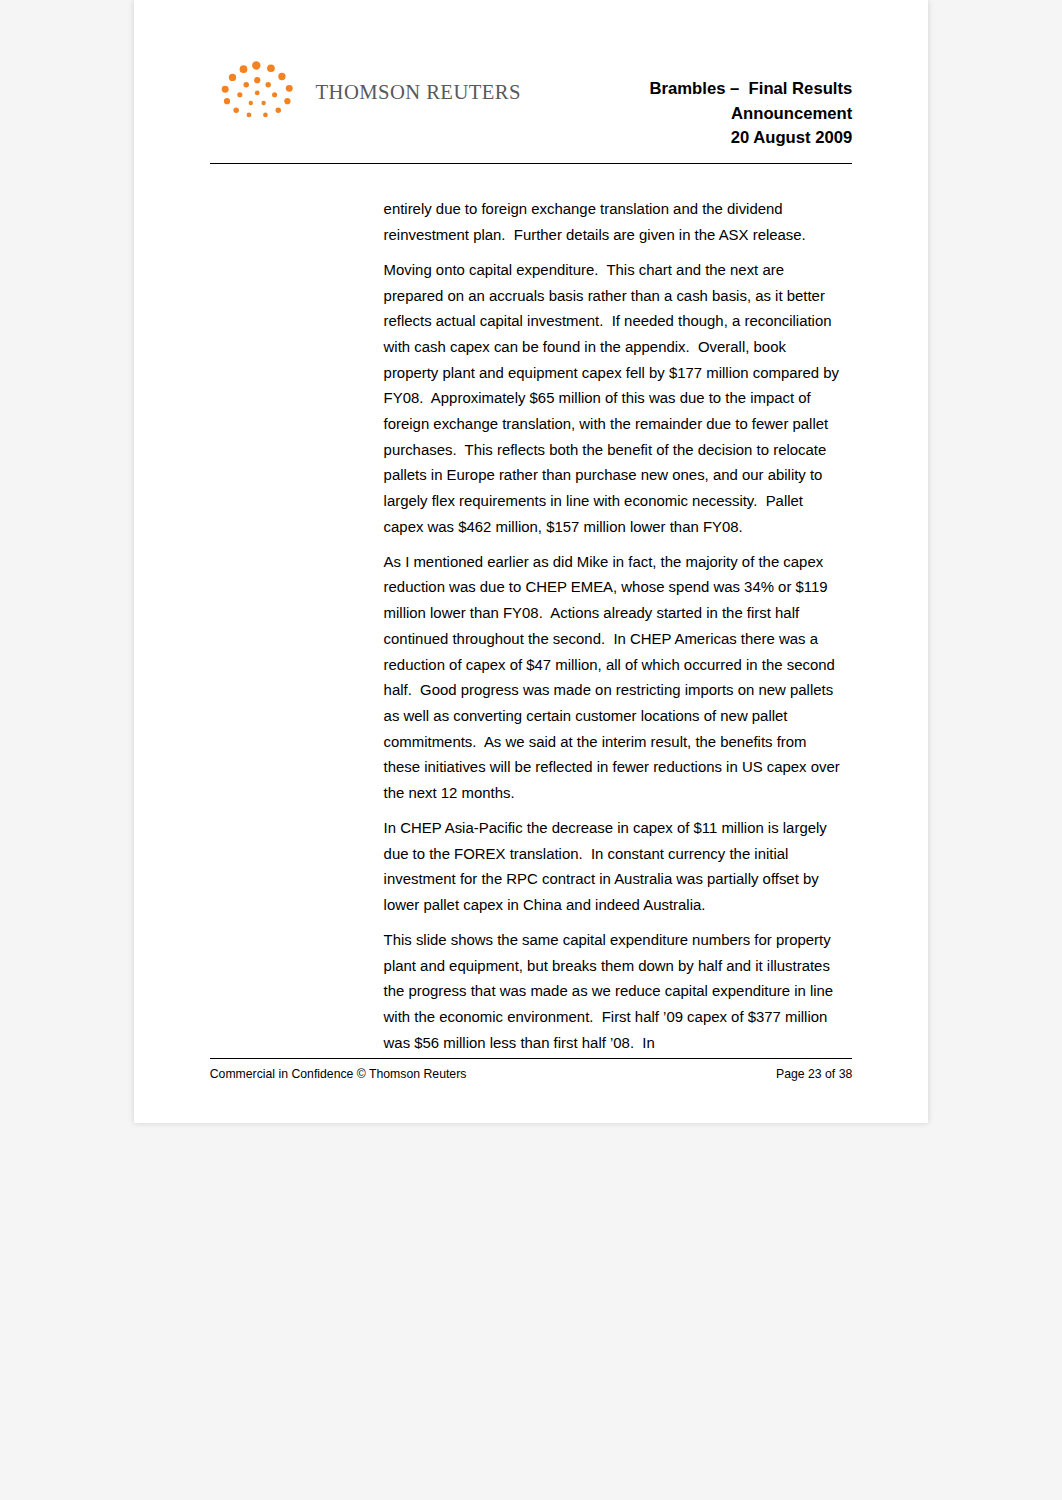THOMSON REUTERS
Brambles – Final Results Announcement 20 August 2009
entirely due to foreign exchange translation and the dividend reinvestment plan. Further details are given in the ASX release.
Moving onto capital expenditure. This chart and the next are prepared on an accruals basis rather than a cash basis, as it better reflects actual capital investment. If needed though, a reconciliation with cash capex can be found in the appendix. Overall, book property plant and equipment capex fell by $177 million compared by FY08. Approximately $65 million of this was due to the impact of foreign exchange translation, with the remainder due to fewer pallet purchases. This reflects both the benefit of the decision to relocate pallets in Europe rather than purchase new ones, and our ability to largely flex requirements in line with economic necessity. Pallet capex was $462 million, $157 million lower than FY08.
As I mentioned earlier as did Mike in fact, the majority of the capex reduction was due to CHEP EMEA, whose spend was 34% or $119 million lower than FY08. Actions already started in the first half continued throughout the second. In CHEP Americas there was a reduction of capex of $47 million, all of which occurred in the second half. Good progress was made on restricting imports on new pallets as well as converting certain customer locations of new pallet commitments. As we said at the interim result, the benefits from these initiatives will be reflected in fewer reductions in US capex over the next 12 months.
In CHEP Asia-Pacific the decrease in capex of $11 million is largely due to the FOREX translation. In constant currency the initial investment for the RPC contract in Australia was partially offset by lower pallet capex in China and indeed Australia.
This slide shows the same capital expenditure numbers for property plant and equipment, but breaks them down by half and it illustrates the progress that was made as we reduce capital expenditure in line with the economic environment. First half ’09 capex of $377 million was $56 million less than first half ’08. In
Commercial in Confidence © Thomson Reuters Page 23 of 38